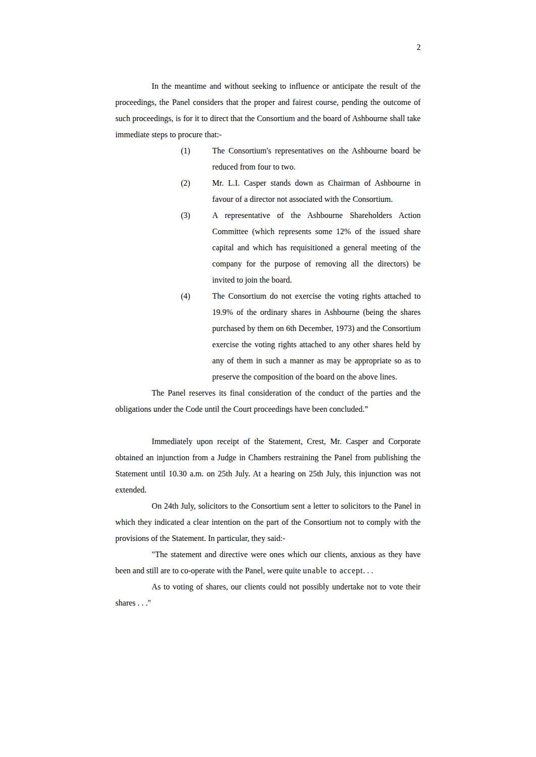2
In the meantime and without seeking to influence or anticipate the result of the proceedings, the Panel considers that the proper and fairest course, pending the outcome of such proceedings, is for it to direct that the Consortium and the board of Ashbourne shall take immediate steps to procure that:-
(1) The Consortium's representatives on the Ashbourne board be reduced from four to two.
(2) Mr. L.I. Casper stands down as Chairman of Ashbourne in favour of a director not associated with the Consortium.
(3) A representative of the Ashbourne Shareholders Action Committee (which represents some 12% of the issued share capital and which has requisitioned a general meeting of the company for the purpose of removing all the directors) be invited to join the board.
(4) The Consortium do not exercise the voting rights attached to 19.9% of the ordinary shares in Ashbourne (being the shares purchased by them on 6th December, 1973) and the Consortium exercise the voting rights attached to any other shares held by any of them in such a manner as may be appropriate so as to preserve the composition of the board on the above lines.
The Panel reserves its final consideration of the conduct of the parties and the obligations under the Code until the Court proceedings have been concluded.”
Immediately upon receipt of the Statement, Crest, Mr. Casper and Corporate obtained an injunction from a Judge in Chambers restraining the Panel from publishing the Statement until 10.30 a.m. on 25th July. At a hearing on 25th July, this injunction was not extended.
On 24th July, solicitors to the Consortium sent a letter to solicitors to the Panel in which they indicated a clear intention on the part of the Consortium not to comply with the provisions of the Statement. In particular, they said:-
"The statement and directive were ones which our clients, anxious as they have been and still are to co-operate with the Panel, were quite unable to accept. . .
As to voting of shares, our clients could not possibly undertake not to vote their shares . . ."